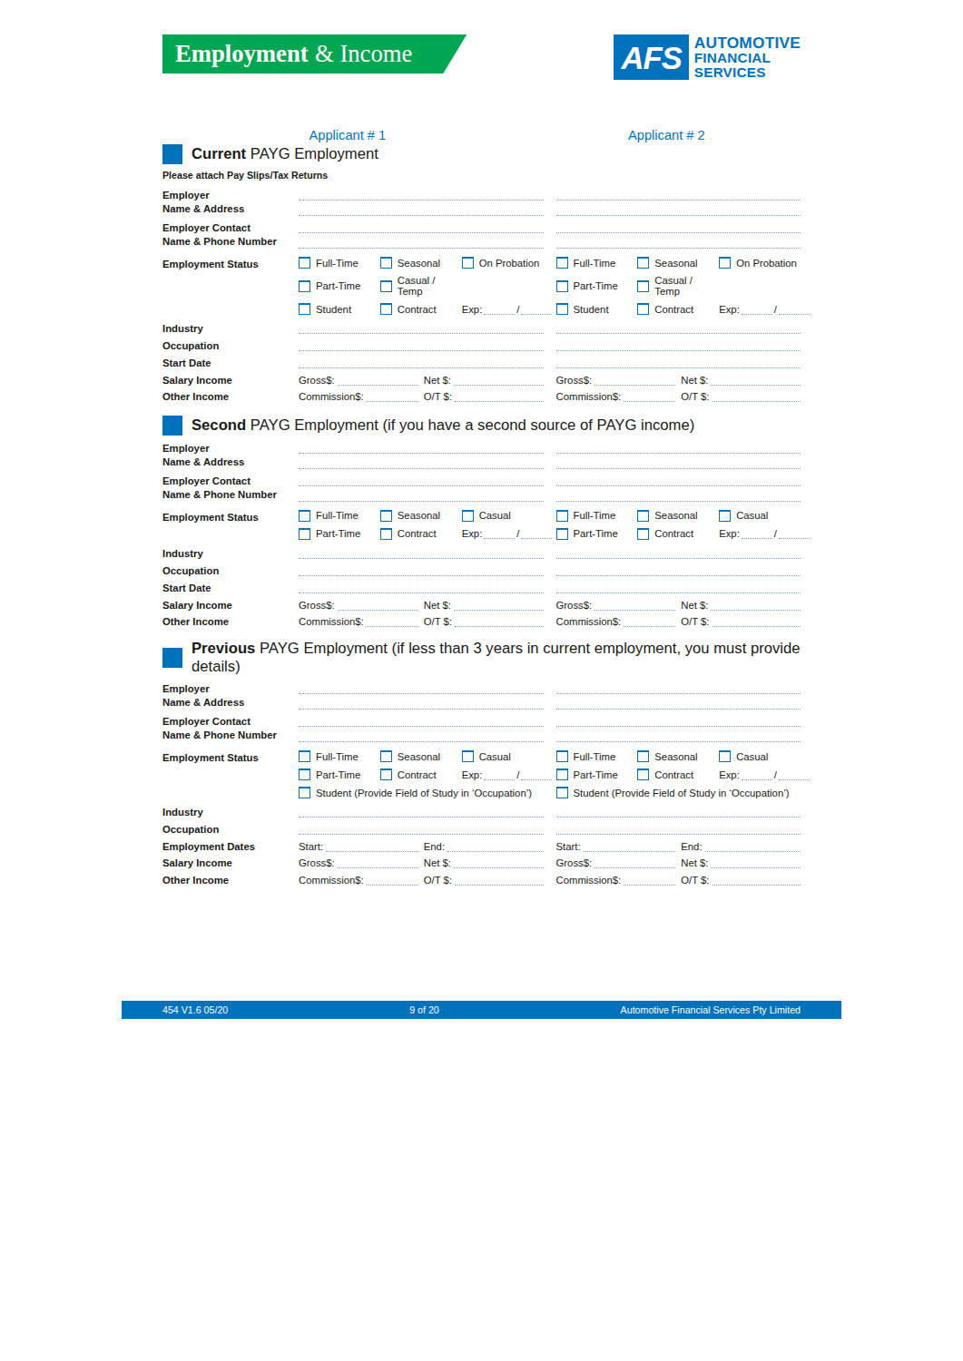Employment & Income
AFS
AUTOMOTIVE FINANCIAL SERVICES
Applicant # 1
Applicant # 2
Current PAYG Employment
Please attach Pay Slips/Tax Returns
Employer
Name & Address
Employer Contact
Name & Phone Number
Employment Status
Full-Time
Seasonal
On Probation
Part-Time
Casual / Temp
Student
Contract
Exp: /
Full-Time
Seasonal
On Probation
Part-Time
Casual / Temp
Student
Contract
Exp: /
Industry
Occupation
Start Date
Salary Income
Gross$:
Net $:
Gross$:
Net $:
Other Income
Commission$:
O/T $:
Commission$:
O/T $:
Second PAYG Employment (if you have a second source of PAYG income)
Employer
Name & Address
Employer Contact
Name & Phone Number
Employment Status
Full-Time
Seasonal
Casual
Part-Time
Contract
Exp: /
Full-Time
Seasonal
Casual
Part-Time
Contract
Exp: /
Industry
Occupation
Start Date
Salary Income
Gross$:
Net $:
Gross$:
Net $:
Other Income
Commission$:
O/T $:
Commission$:
O/T $:
Previous PAYG Employment (if less than 3 years in current employment, you must provide details)
Employer
Name & Address
Employer Contact
Name & Phone Number
Employment Status
Full-Time
Seasonal
Casual
Part-Time
Contract
Exp: /
Student (Provide Field of Study in ‘Occupation’)
Full-Time
Seasonal
Casual
Part-Time
Contract
Exp: /
Student (Provide Field of Study in ‘Occupation’)
Industry
Occupation
Employment Dates
Start:
End:
Start:
End:
Salary Income
Gross$:
Net $:
Gross$:
Net $:
Other Income
Commission$:
O/T $:
Commission$:
O/T $:
454 V1.6 05/20
9 of 20
Automotive Financial Services Pty Limited